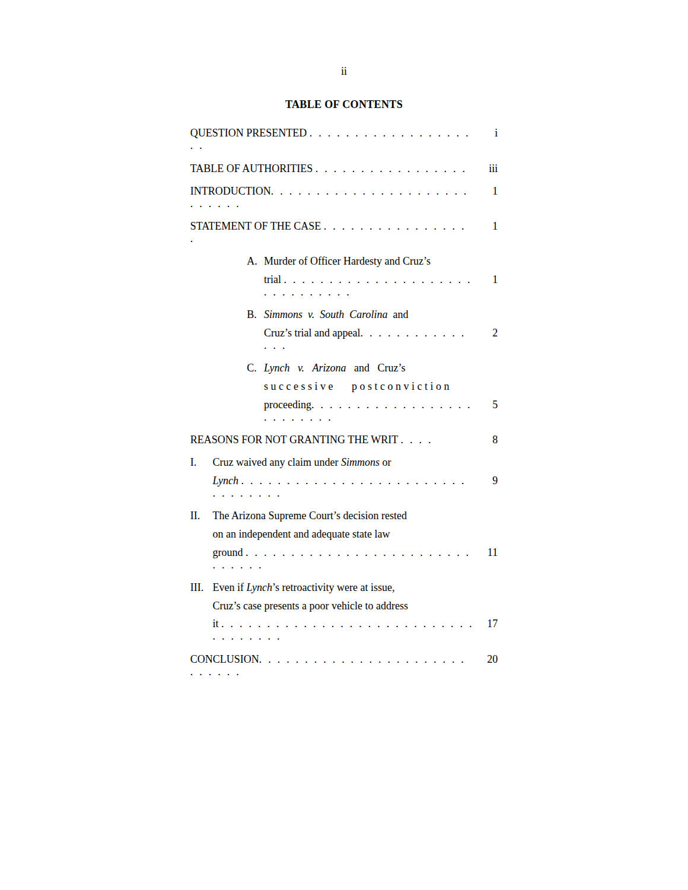ii
TABLE OF CONTENTS
| QUESTION PRESENTED . . . . . . . . . . . . . . . . . . . . | i |
| TABLE OF AUTHORITIES . . . . . . . . . . . . . . . . . | iii |
| INTRODUCTION . . . . . . . . . . . . . . . . . . . . . . . . . . . . | 1 |
| STATEMENT OF THE CASE . . . . . . . . . . . . . . . . . | 1 |
| | A. | Murder of Officer Hardesty and Cruz’s | |
| | | trial . . . . . . . . . . . . . . . . . . . . . . . . . . . . . . . | 1 |
| | B. | Simmons v. South Carolina and | |
| | | Cruz’s trial and appeal . . . . . . . . . . . . . . . | 2 |
| | C. | Lynch v. Arizona and Cruz’s | |
| | | successive postconviction | |
| | | proceeding . . . . . . . . . . . . . . . . . . . . . . . . . . | 5 |
| REASONS FOR NOT GRANTING THE WRIT . . . . | 8 |
| I. | Cruz waived any claim under Simmons or | |
| | Lynch . . . . . . . . . . . . . . . . . . . . . . . . . . . . . . . . . | 9 |
| II. | The Arizona Supreme Court’s decision rested | |
| | on an independent and adequate state law | |
| | ground . . . . . . . . . . . . . . . . . . . . . . . . . . . . . . . | 11 |
| III. | Even if Lynch ’s retroactivity were at issue, | |
| | Cruz’s case presents a poor vehicle to address | |
| | it . . . . . . . . . . . . . . . . . . . . . . . . . . . . . . . . . . . . | 17 |
| CONCLUSION . . . . . . . . . . . . . . . . . . . . . . . . . . . . . | 20 |